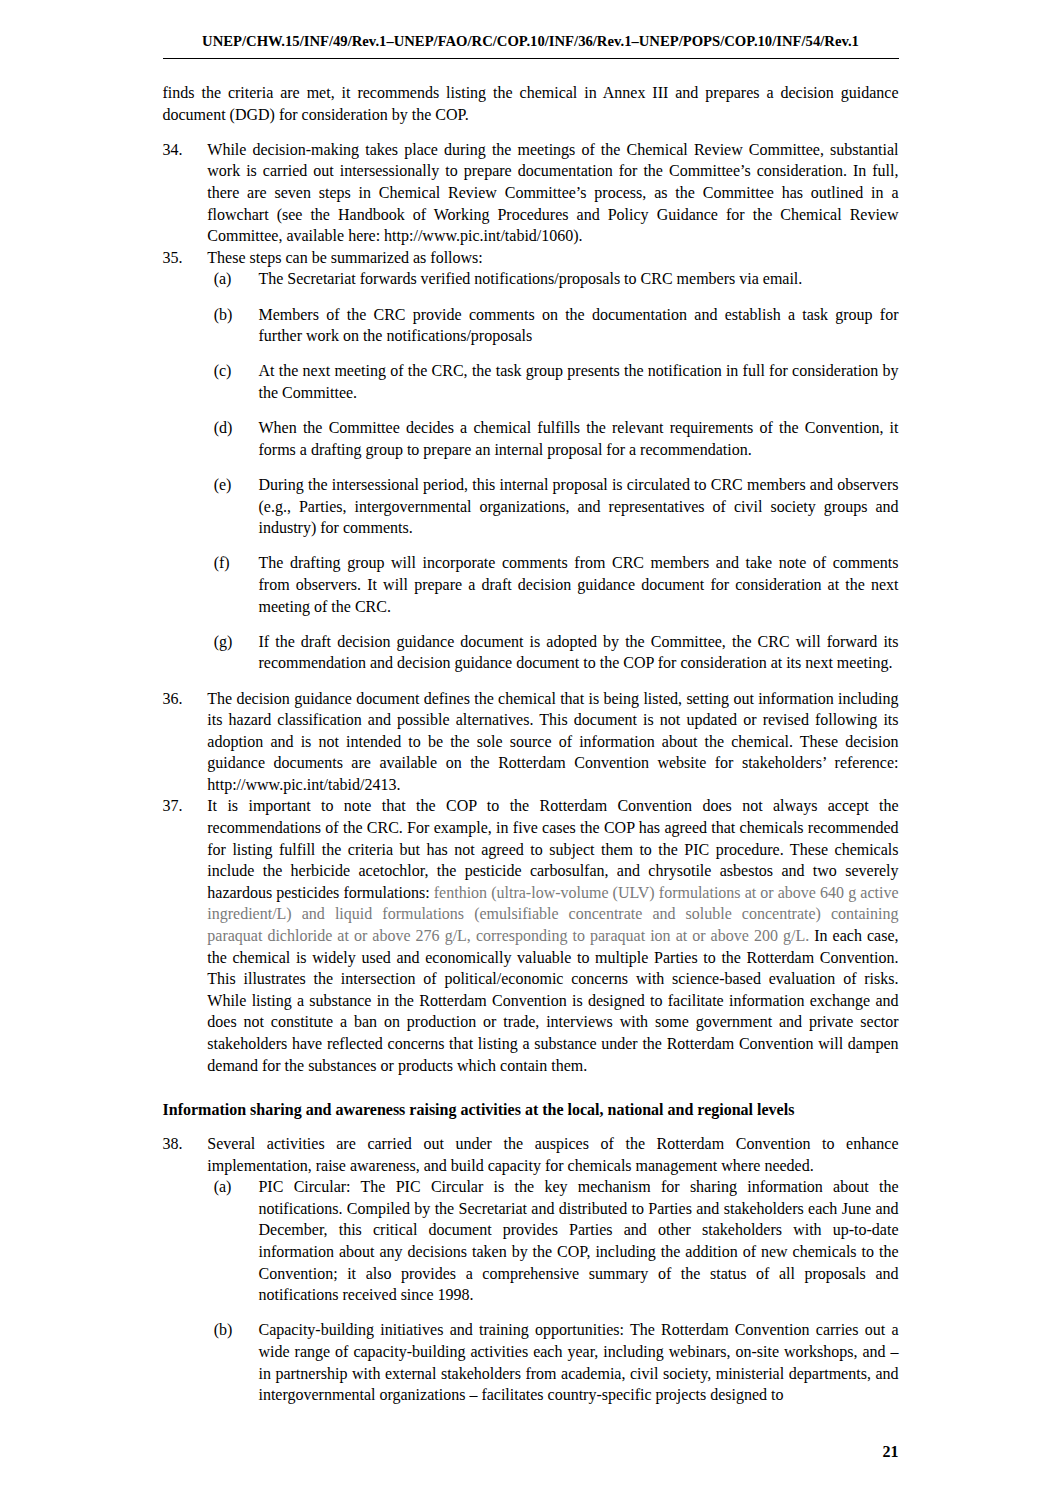UNEP/CHW.15/INF/49/Rev.1–UNEP/FAO/RC/COP.10/INF/36/Rev.1–UNEP/POPS/COP.10/INF/54/Rev.1
finds the criteria are met, it recommends listing the chemical in Annex III and prepares a decision guidance document (DGD) for consideration by the COP.
34.
While decision-making takes place during the meetings of the Chemical Review Committee, substantial work is carried out intersessionally to prepare documentation for the Committee’s consideration. In full, there are seven steps in Chemical Review Committee’s process, as the Committee has outlined in a flowchart (see the Handbook of Working Procedures and Policy Guidance for the Chemical Review Committee, available here: http://www.pic.int/tabid/1060).
35.
These steps can be summarized as follows:
(a)
The Secretariat forwards verified notifications/proposals to CRC members via email.
(b)
Members of the CRC provide comments on the documentation and establish a task group for further work on the notifications/proposals
(c)
At the next meeting of the CRC, the task group presents the notification in full for consideration by the Committee.
(d)
When the Committee decides a chemical fulfills the relevant requirements of the Convention, it forms a drafting group to prepare an internal proposal for a recommendation.
(e)
During the intersessional period, this internal proposal is circulated to CRC members and observers (e.g., Parties, intergovernmental organizations, and representatives of civil society groups and industry) for comments.
(f)
The drafting group will incorporate comments from CRC members and take note of comments from observers. It will prepare a draft decision guidance document for consideration at the next meeting of the CRC.
(g)
If the draft decision guidance document is adopted by the Committee, the CRC will forward its recommendation and decision guidance document to the COP for consideration at its next meeting.
36.
The decision guidance document defines the chemical that is being listed, setting out information including its hazard classification and possible alternatives. This document is not updated or revised following its adoption and is not intended to be the sole source of information about the chemical. These decision guidance documents are available on the Rotterdam Convention website for stakeholders’ reference: http://www.pic.int/tabid/2413.
37.
It is important to note that the COP to the Rotterdam Convention does not always accept the recommendations of the CRC. For example, in five cases the COP has agreed that chemicals recommended for listing fulfill the criteria but has not agreed to subject them to the PIC procedure. These chemicals include the herbicide acetochlor, the pesticide carbosulfan, and chrysotile asbestos and two severely hazardous pesticides formulations: fenthion (ultra-low-volume (ULV) formulations at or above 640 g active ingredient/L) and liquid formulations (emulsifiable concentrate and soluble concentrate) containing paraquat dichloride at or above 276 g/L, corresponding to paraquat ion at or above 200 g/L. In each case, the chemical is widely used and economically valuable to multiple Parties to the Rotterdam Convention. This illustrates the intersection of political/economic concerns with science-based evaluation of risks. While listing a substance in the Rotterdam Convention is designed to facilitate information exchange and does not constitute a ban on production or trade, interviews with some government and private sector stakeholders have reflected concerns that listing a substance under the Rotterdam Convention will dampen demand for the substances or products which contain them.
Information sharing and awareness raising activities at the local, national and regional levels
38.
Several activities are carried out under the auspices of the Rotterdam Convention to enhance implementation, raise awareness, and build capacity for chemicals management where needed.
(a)
PIC Circular: The PIC Circular is the key mechanism for sharing information about the notifications. Compiled by the Secretariat and distributed to Parties and stakeholders each June and December, this critical document provides Parties and other stakeholders with up-to-date information about any decisions taken by the COP, including the addition of new chemicals to the Convention; it also provides a comprehensive summary of the status of all proposals and notifications received since 1998.
(b)
Capacity-building initiatives and training opportunities: The Rotterdam Convention carries out a wide range of capacity-building activities each year, including webinars, on-site workshops, and – in partnership with external stakeholders from academia, civil society, ministerial departments, and intergovernmental organizations – facilitates country-specific projects designed to
21